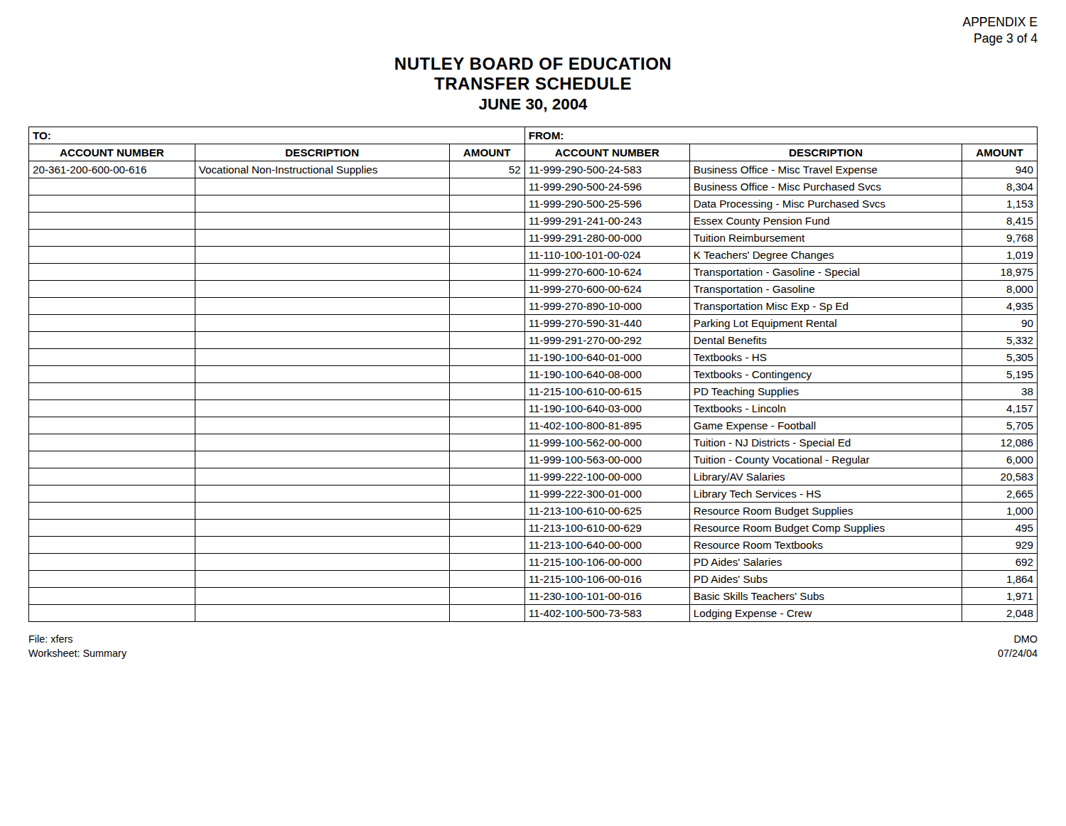APPENDIX E
Page 3 of 4
NUTLEY BOARD OF EDUCATION
TRANSFER SCHEDULE
JUNE 30, 2004
| TO: | FROM: |
| --- | --- |
| ACCOUNT NUMBER | DESCRIPTION | AMOUNT | ACCOUNT NUMBER | DESCRIPTION | AMOUNT |
| 20-361-200-600-00-616 | Vocational Non-Instructional Supplies | 52 | 11-999-290-500-24-583 | Business Office - Misc Travel Expense | 940 |
| | | | 11-999-290-500-24-596 | Business Office - Misc Purchased Svcs | 8,304 |
| | | | 11-999-290-500-25-596 | Data Processing - Misc Purchased Svcs | 1,153 |
| | | | 11-999-291-241-00-243 | Essex County Pension Fund | 8,415 |
| | | | 11-999-291-280-00-000 | Tuition Reimbursement | 9,768 |
| | | | 11-110-100-101-00-024 | K Teachers' Degree Changes | 1,019 |
| | | | 11-999-270-600-10-624 | Transportation - Gasoline - Special | 18,975 |
| | | | 11-999-270-600-00-624 | Transportation - Gasoline | 8,000 |
| | | | 11-999-270-890-10-000 | Transportation Misc Exp - Sp Ed | 4,935 |
| | | | 11-999-270-590-31-440 | Parking Lot Equipment Rental | 90 |
| | | | 11-999-291-270-00-292 | Dental Benefits | 5,332 |
| | | | 11-190-100-640-01-000 | Textbooks - HS | 5,305 |
| | | | 11-190-100-640-08-000 | Textbooks - Contingency | 5,195 |
| | | | 11-215-100-610-00-615 | PD Teaching Supplies | 38 |
| | | | 11-190-100-640-03-000 | Textbooks - Lincoln | 4,157 |
| | | | 11-402-100-800-81-895 | Game Expense - Football | 5,705 |
| | | | 11-999-100-562-00-000 | Tuition - NJ Districts - Special Ed | 12,086 |
| | | | 11-999-100-563-00-000 | Tuition - County Vocational - Regular | 6,000 |
| | | | 11-999-222-100-00-000 | Library/AV Salaries | 20,583 |
| | | | 11-999-222-300-01-000 | Library Tech Services - HS | 2,665 |
| | | | 11-213-100-610-00-625 | Resource Room Budget Supplies | 1,000 |
| | | | 11-213-100-610-00-629 | Resource Room Budget Comp Supplies | 495 |
| | | | 11-213-100-640-00-000 | Resource Room Textbooks | 929 |
| | | | 11-215-100-106-00-000 | PD Aides' Salaries | 692 |
| | | | 11-215-100-106-00-016 | PD Aides' Subs | 1,864 |
| | | | 11-230-100-101-00-016 | Basic Skills Teachers' Subs | 1,971 |
| | | | 11-402-100-500-73-583 | Lodging Expense - Crew | 2,048 |
File: xfers
Worksheet: Summary
DMO
07/24/04